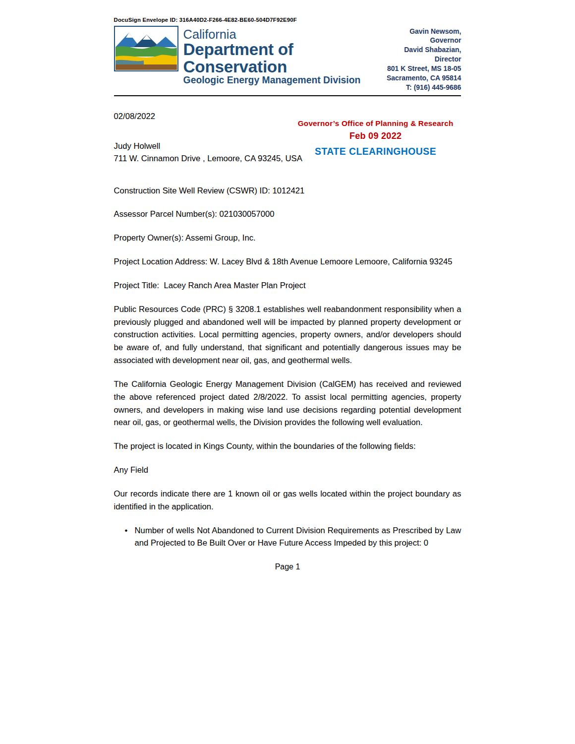DocuSign Envelope ID: 316A40D2-F266-4E82-BE60-504D7F92E90F
California
Department of Conservation
Geologic Energy Management Division
Gavin Newsom, Governor
David Shabazian, Director
801 K Street, MS 18-05
Sacramento, CA 95814
T: (916) 445-9686
Governor’s Office of Planning & Research
Feb 09 2022
STATE CLEARINGHOUSE
02/08/2022
Judy Holwell
711 W. Cinnamon Drive , Lemoore, CA 93245, USA
Construction Site Well Review (CSWR) ID: 1012421
Assessor Parcel Number(s): 021030057000
Property Owner(s): Assemi Group, Inc.
Project Location Address: W. Lacey Blvd & 18th Avenue Lemoore Lemoore, California 93245
Project Title: Lacey Ranch Area Master Plan Project
Public Resources Code (PRC) § 3208.1 establishes well reabandonment responsibility when a previously plugged and abandoned well will be impacted by planned property development or construction activities. Local permitting agencies, property owners, and/or developers should be aware of, and fully understand, that significant and potentially dangerous issues may be associated with development near oil, gas, and geothermal wells.
The California Geologic Energy Management Division (CalGEM) has received and reviewed the above referenced project dated 2/8/2022. To assist local permitting agencies, property owners, and developers in making wise land use decisions regarding potential development near oil, gas, or geothermal wells, the Division provides the following well evaluation.
The project is located in Kings County, within the boundaries of the following fields:
Any Field
Our records indicate there are 1 known oil or gas wells located within the project boundary as identified in the application.
Number of wells Not Abandoned to Current Division Requirements as Prescribed by Law and Projected to Be Built Over or Have Future Access Impeded by this project: 0
Page 1